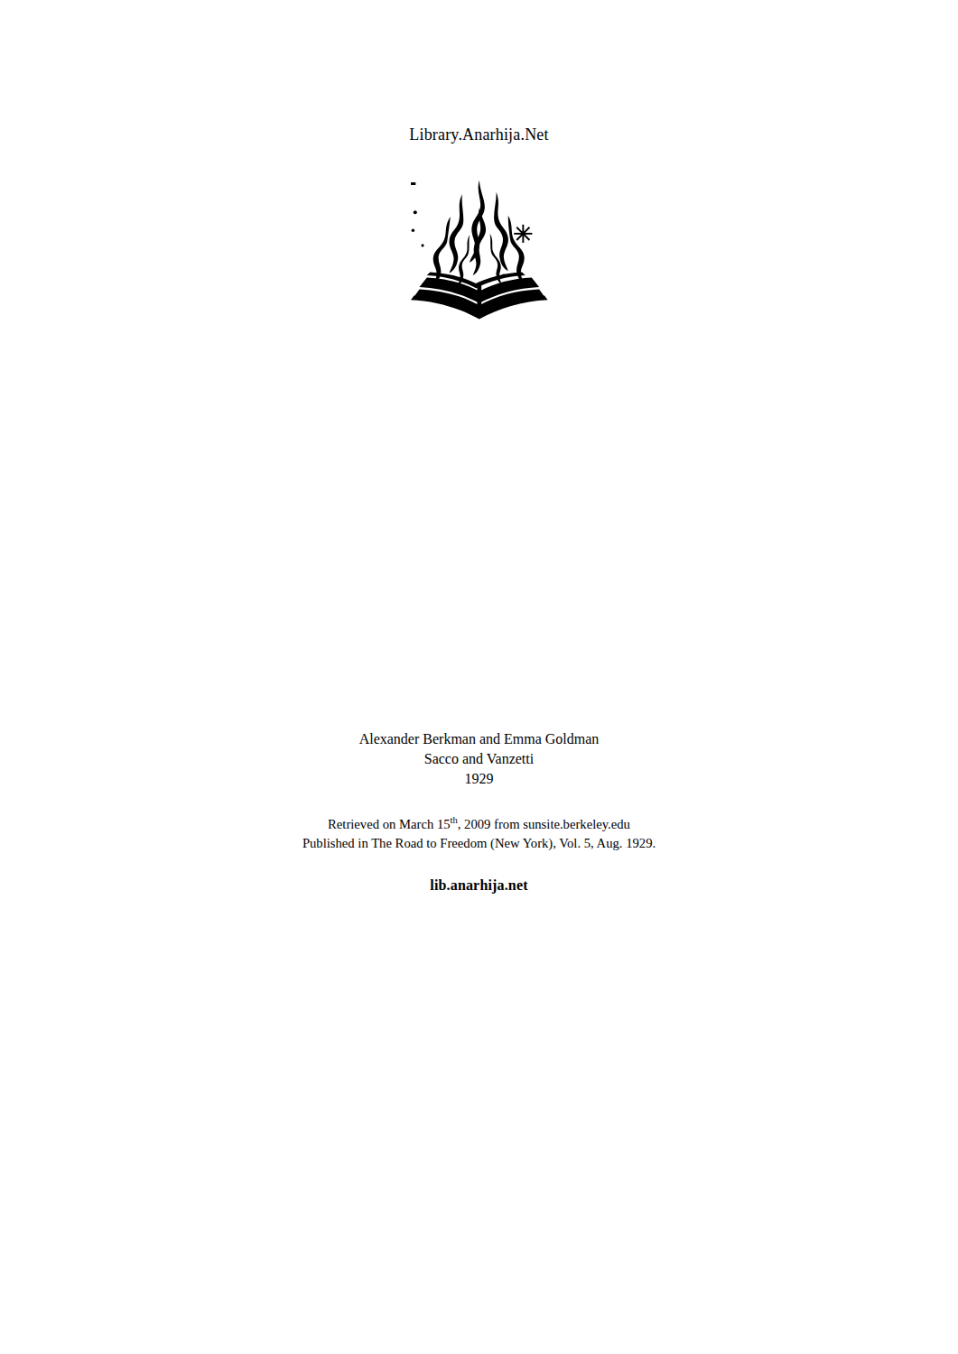Library.Anarhija.Net
Alexander Berkman and Emma Goldman Sacco and Vanzetti 1929
Retrieved on March 15th, 2009 from sunsite.berkeley.edu
Published in The Road to Freedom (New York), Vol. 5, Aug. 1929.
lib.anarhija.net